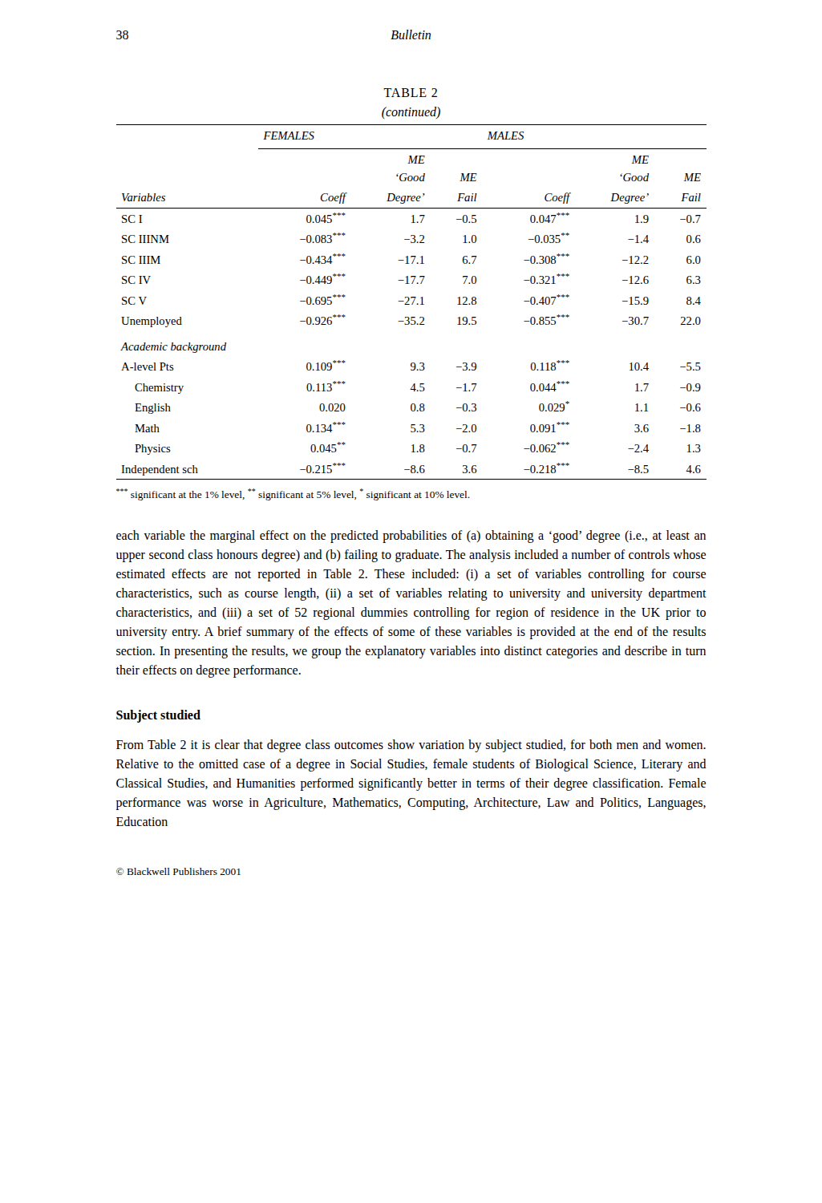38 Bulletin
TABLE 2 (continued)
| | FEMALES | MALES |
| --- | --- | --- |
| | | ME ‘Good | ME | | ME ‘Good | ME |
| Variables | Coeff | Degree’ | Fail | Coeff | Degree’ | Fail |
| SC I | 0.045 *** | 1.7 | −0.5 | 0.047 *** | 1.9 | −0.7 |
| SC IIINM | −0.083 *** | −3.2 | 1.0 | −0.035 ** | −1.4 | 0.6 |
| SC IIIM | −0.434 *** | −17.1 | 6.7 | −0.308 *** | −12.2 | 6.0 |
| SC IV | −0.449 *** | −17.7 | 7.0 | −0.321 *** | −12.6 | 6.3 |
| SC V | −0.695 *** | −27.1 | 12.8 | −0.407 *** | −15.9 | 8.4 |
| Unemployed | −0.926 *** | −35.2 | 19.5 | −0.855 *** | −30.7 | 22.0 |
| Academic background |
| A-level Pts | 0.109 *** | 9.3 | −3.9 | 0.118 *** | 10.4 | −5.5 |
| Chemistry | 0.113 *** | 4.5 | −1.7 | 0.044 *** | 1.7 | −0.9 |
| English | 0.020 | 0.8 | −0.3 | 0.029 * | 1.1 | −0.6 |
| Math | 0.134 *** | 5.3 | −2.0 | 0.091 *** | 3.6 | −1.8 |
| Physics | 0.045 ** | 1.8 | −0.7 | −0.062 *** | −2.4 | 1.3 |
| Independent sch | −0.215 *** | −8.6 | 3.6 | −0.218 *** | −8.5 | 4.6 |
*** significant at the 1% level, ** significant at 5% level, * significant at 10% level.
each variable the marginal effect on the predicted probabilities of (a) obtaining a ‘good’ degree (i.e., at least an upper second class honours degree) and (b) failing to graduate. The analysis included a number of controls whose estimated effects are not reported in Table 2. These included: (i) a set of variables controlling for course characteristics, such as course length, (ii) a set of variables relating to university and university department characteristics, and (iii) a set of 52 regional dummies controlling for region of residence in the UK prior to university entry. A brief summary of the effects of some of these variables is provided at the end of the results section. In presenting the results, we group the explanatory variables into distinct categories and describe in turn their effects on degree performance.
Subject studied
From Table 2 it is clear that degree class outcomes show variation by subject studied, for both men and women. Relative to the omitted case of a degree in Social Studies, female students of Biological Science, Literary and Classical Studies, and Humanities performed significantly better in terms of their degree classification. Female performance was worse in Agriculture, Mathematics, Computing, Architecture, Law and Politics, Languages, Education
© Blackwell Publishers 2001